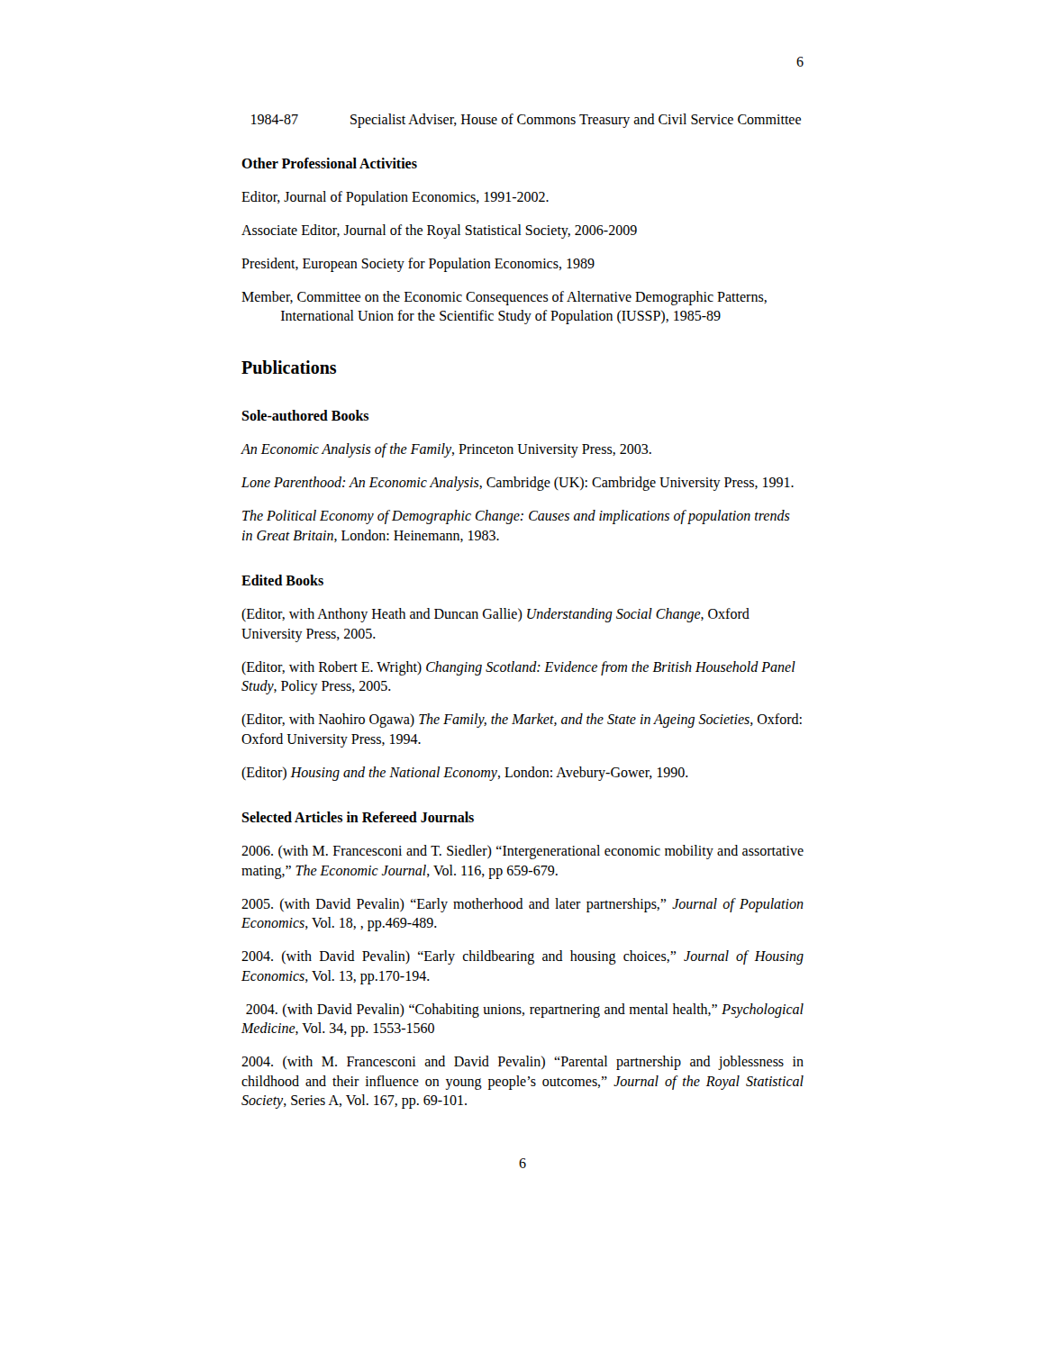6
1984-87
Specialist Adviser, House of Commons Treasury and Civil Service Committee
Other Professional Activities
Editor, Journal of Population Economics, 1991-2002.
Associate Editor, Journal of the Royal Statistical Society, 2006-2009
President, European Society for Population Economics, 1989
Member, Committee on the Economic Consequences of Alternative Demographic Patterns, International Union for the Scientific Study of Population (IUSSP), 1985-89
Publications
Sole-authored Books
An Economic Analysis of the Family, Princeton University Press, 2003.
Lone Parenthood: An Economic Analysis, Cambridge (UK): Cambridge University Press, 1991.
The Political Economy of Demographic Change: Causes and implications of population trends in Great Britain, London: Heinemann, 1983.
Edited Books
(Editor, with Anthony Heath and Duncan Gallie) Understanding Social Change, Oxford University Press, 2005.
(Editor, with Robert E. Wright) Changing Scotland: Evidence from the British Household Panel Study, Policy Press, 2005.
(Editor, with Naohiro Ogawa) The Family, the Market, and the State in Ageing Societies, Oxford: Oxford University Press, 1994.
(Editor) Housing and the National Economy, London: Avebury-Gower, 1990.
Selected Articles in Refereed Journals
2006. (with M. Francesconi and T. Siedler) “Intergenerational economic mobility and assortative mating,” The Economic Journal, Vol. 116, pp 659-679.
2005. (with David Pevalin) “Early motherhood and later partnerships,” Journal of Population Economics, Vol. 18, , pp.469-489.
2004. (with David Pevalin) “Early childbearing and housing choices,” Journal of Housing Economics, Vol. 13, pp.170-194.
2004. (with David Pevalin) “Cohabiting unions, repartnering and mental health,” Psychological Medicine, Vol. 34, pp. 1553-1560
2004. (with M. Francesconi and David Pevalin) “Parental partnership and joblessness in childhood and their influence on young people’s outcomes,” Journal of the Royal Statistical Society, Series A, Vol. 167, pp. 69-101.
6